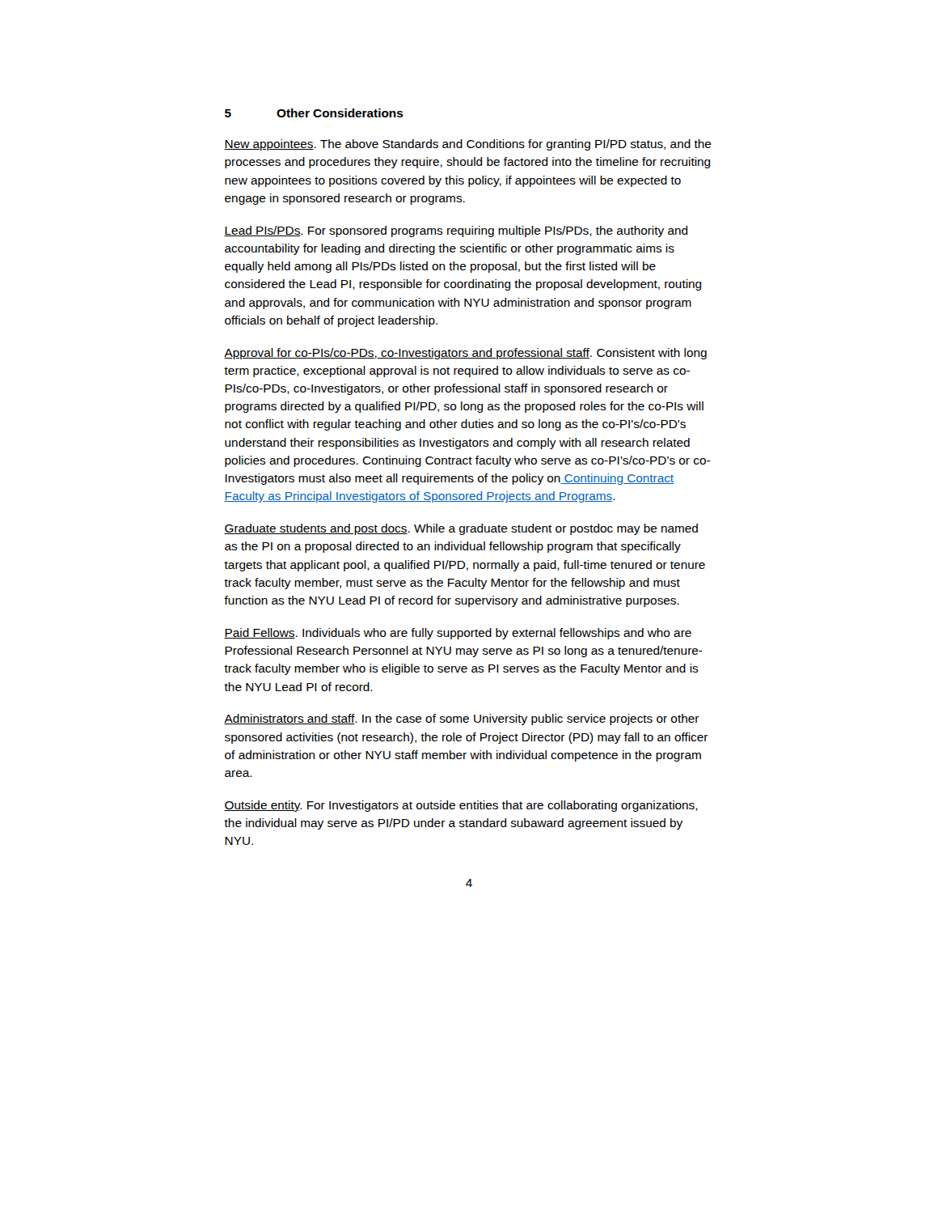5 Other Considerations
New appointees. The above Standards and Conditions for granting PI/PD status, and the processes and procedures they require, should be factored into the timeline for recruiting new appointees to positions covered by this policy, if appointees will be expected to engage in sponsored research or programs.
Lead PIs/PDs. For sponsored programs requiring multiple PIs/PDs, the authority and accountability for leading and directing the scientific or other programmatic aims is equally held among all PIs/PDs listed on the proposal, but the first listed will be considered the Lead PI, responsible for coordinating the proposal development, routing and approvals, and for communication with NYU administration and sponsor program officials on behalf of project leadership.
Approval for co-PIs/co-PDs, co-Investigators and professional staff. Consistent with long term practice, exceptional approval is not required to allow individuals to serve as co-PIs/co-PDs, co-Investigators, or other professional staff in sponsored research or programs directed by a qualified PI/PD, so long as the proposed roles for the co-PIs will not conflict with regular teaching and other duties and so long as the co-PI's/co-PD's understand their responsibilities as Investigators and comply with all research related policies and procedures. Continuing Contract faculty who serve as co-PI’s/co-PD’s or co-Investigators must also meet all requirements of the policy on Continuing Contract Faculty as Principal Investigators of Sponsored Projects and Programs.
Graduate students and post docs. While a graduate student or postdoc may be named as the PI on a proposal directed to an individual fellowship program that specifically targets that applicant pool, a qualified PI/PD, normally a paid, full-time tenured or tenure track faculty member, must serve as the Faculty Mentor for the fellowship and must function as the NYU Lead PI of record for supervisory and administrative purposes.
Paid Fellows. Individuals who are fully supported by external fellowships and who are Professional Research Personnel at NYU may serve as PI so long as a tenured/tenure-track faculty member who is eligible to serve as PI serves as the Faculty Mentor and is the NYU Lead PI of record.
Administrators and staff. In the case of some University public service projects or other sponsored activities (not research), the role of Project Director (PD) may fall to an officer of administration or other NYU staff member with individual competence in the program area.
Outside entity. For Investigators at outside entities that are collaborating organizations, the individual may serve as PI/PD under a standard subaward agreement issued by NYU.
4